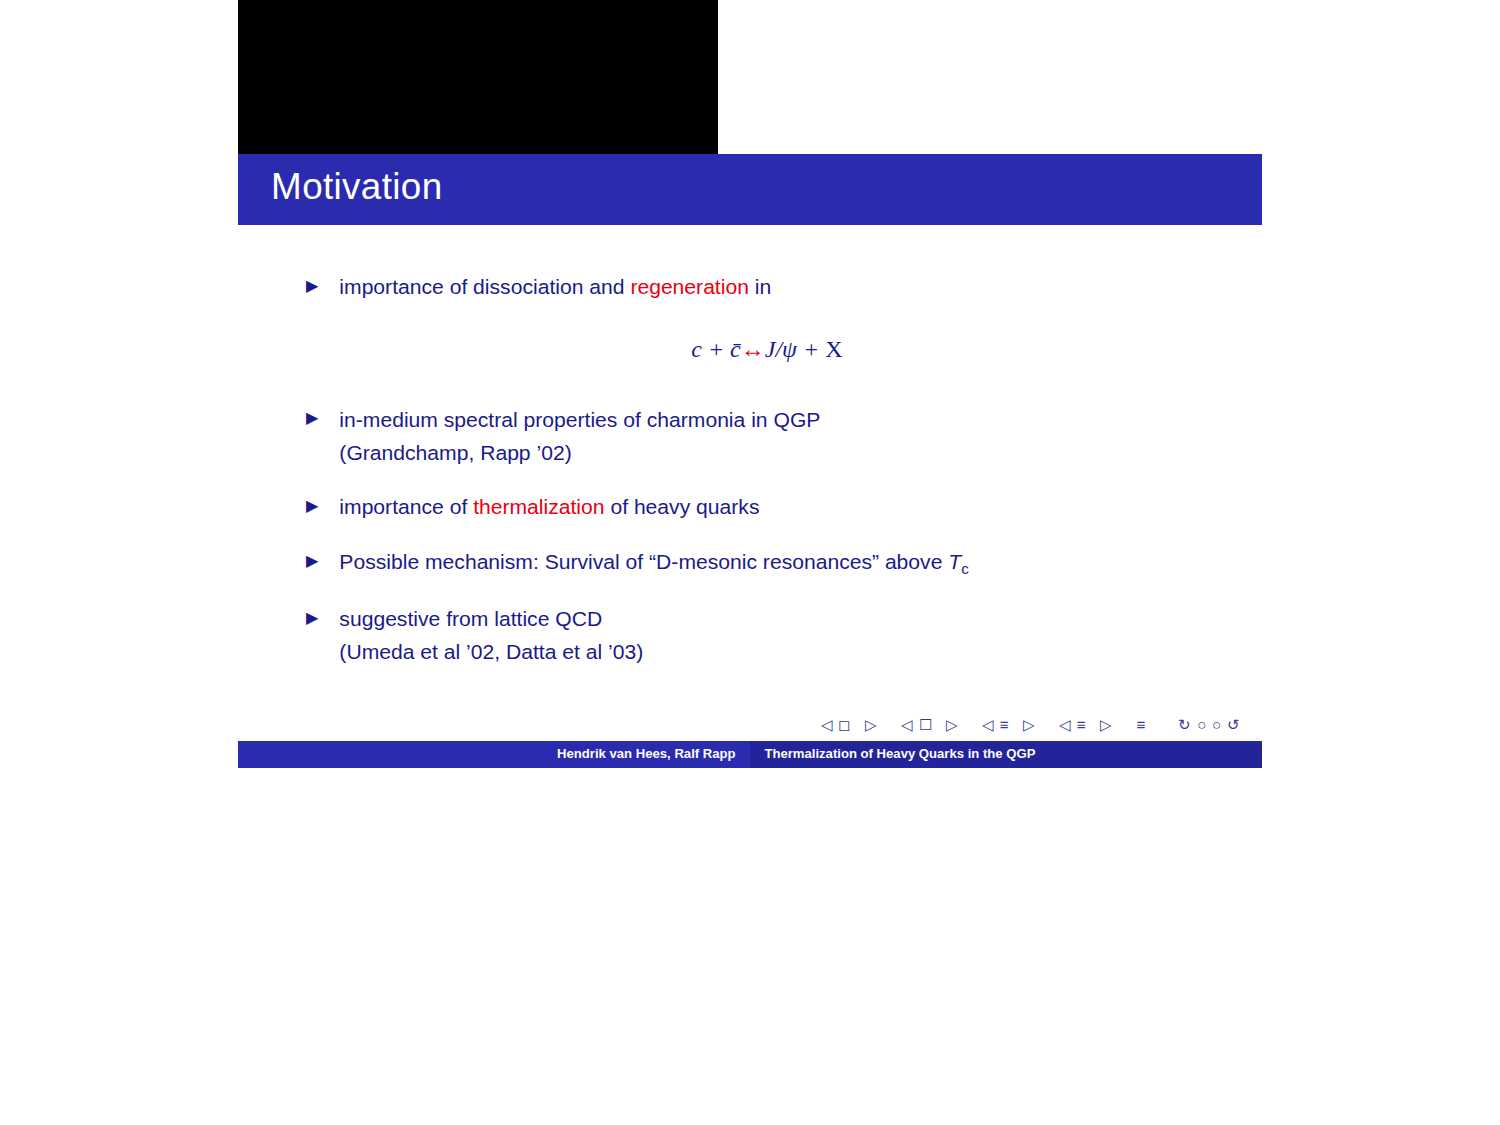Outline
Motivation
Chiral Heavy-Quark Model
The Fokker-Planck Equation
Friction and Diffusion Coefficients
Summary
Motivation
importance of dissociation and regeneration in
c + c̄↔J/ψ + X
in-medium spectral properties of charmonia in QGP
(Grandchamp, Rapp ’02)
importance of thermalization of heavy quarks
Possible mechanism: Survival of “D-mesonic resonances” above Tc
suggestive from lattice QCD
(Umeda et al ’02, Datta et al ’03)
◁◻ ▷ ◁☐ ▷ ◁≡ ▷ ◁≡ ▷ ≡ ↻ ○ ○ ↺
Hendrik van Hees, Ralf Rapp
Thermalization of Heavy Quarks in the QGP